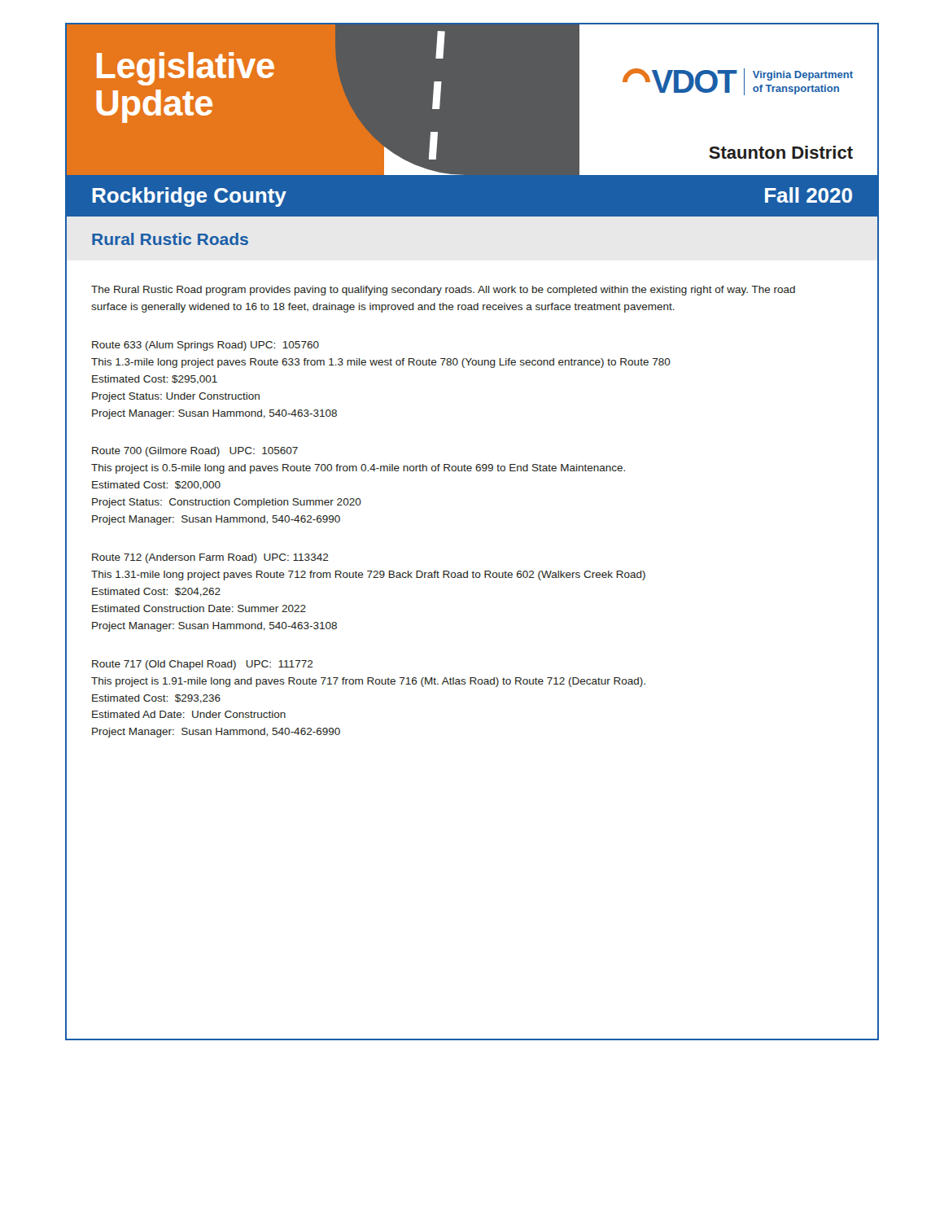Legislative
Update
VDOT
Virginia Department
of Transportation
Staunton District
Rockbridge County Fall 2020
Rural Rustic Roads
The Rural Rustic Road program provides paving to qualifying secondary roads. All work to be completed within the existing right of way. The road surface is generally widened to 16 to 18 feet, drainage is improved and the road receives a surface treatment pavement.
Route 633 (Alum Springs Road) UPC: 105760
This 1.3-mile long project paves Route 633 from 1.3 mile west of Route 780 (Young Life second entrance) to Route 780
Estimated Cost: $295,001
Project Status: Under Construction
Project Manager: Susan Hammond, 540-463-3108
Route 700 (Gilmore Road) UPC: 105607
This project is 0.5-mile long and paves Route 700 from 0.4-mile north of Route 699 to End State Maintenance.
Estimated Cost: $200,000
Project Status: Construction Completion Summer 2020
Project Manager: Susan Hammond, 540-462-6990
Route 712 (Anderson Farm Road) UPC: 113342
This 1.31-mile long project paves Route 712 from Route 729 Back Draft Road to Route 602 (Walkers Creek Road)
Estimated Cost: $204,262
Estimated Construction Date: Summer 2022
Project Manager: Susan Hammond, 540-463-3108
Route 717 (Old Chapel Road) UPC: 111772
This project is 1.91-mile long and paves Route 717 from Route 716 (Mt. Atlas Road) to Route 712 (Decatur Road).
Estimated Cost: $293,236
Estimated Ad Date: Under Construction
Project Manager: Susan Hammond, 540-462-6990